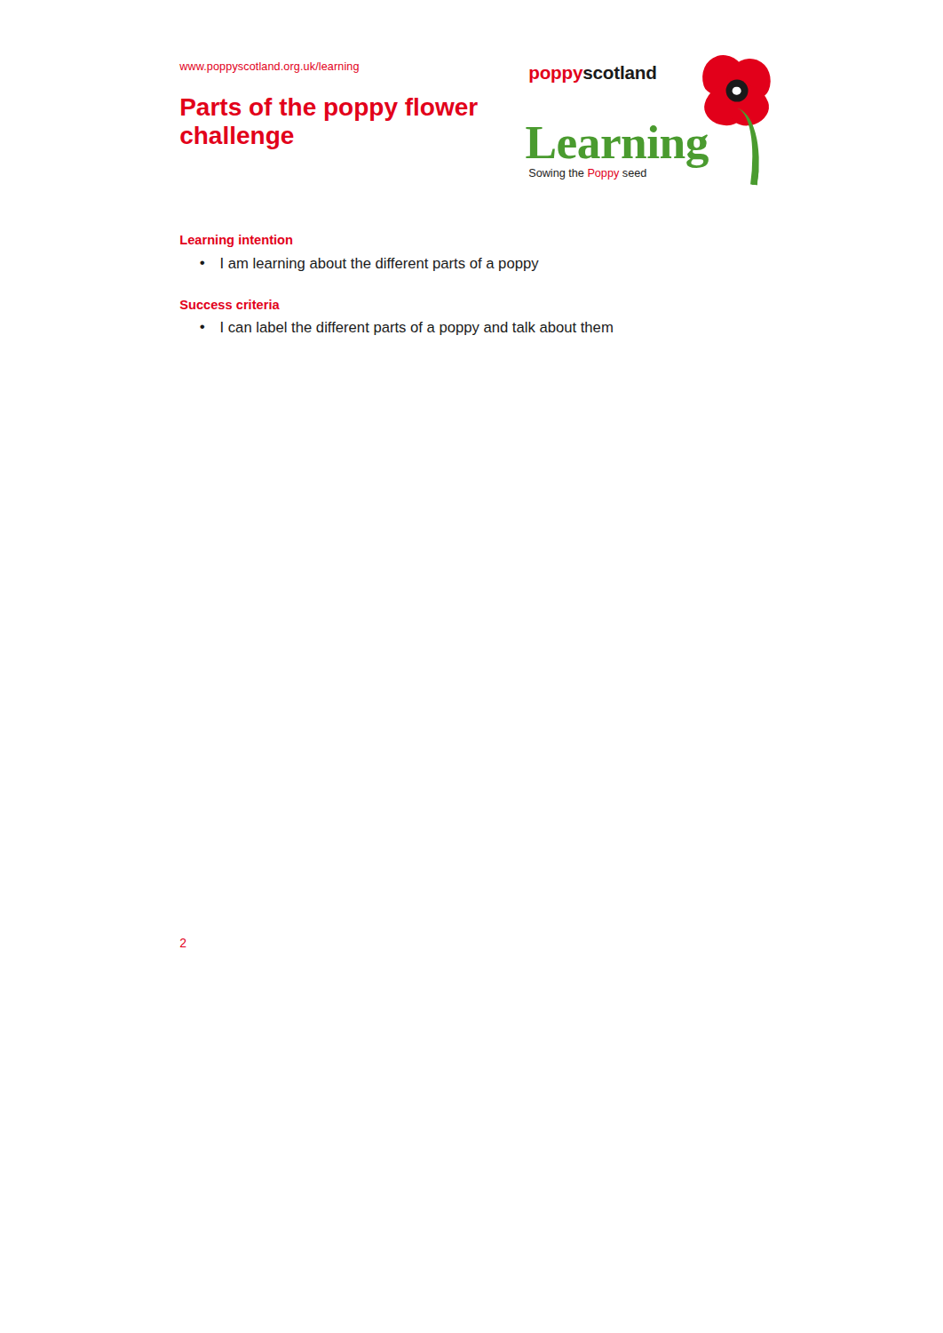www.poppyscotland.org.uk/learning
Parts of the poppy flower challenge
poppy scotland
Learning
Sowing the Poppy seed
Learning intention
I am learning about the different parts of a poppy
Success criteria
I can label the different parts of a poppy and talk about them
2